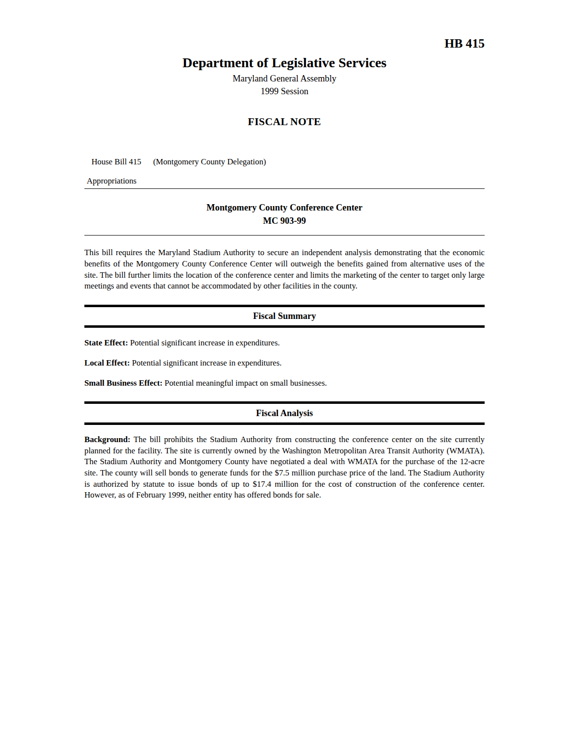HB 415
Department of Legislative Services
Maryland General Assembly
1999 Session
FISCAL NOTE
House Bill 415 (Montgomery County Delegation)
Appropriations
Montgomery County Conference Center
MC 903-99
This bill requires the Maryland Stadium Authority to secure an independent analysis demonstrating that the economic benefits of the Montgomery County Conference Center will outweigh the benefits gained from alternative uses of the site. The bill further limits the location of the conference center and limits the marketing of the center to target only large meetings and events that cannot be accommodated by other facilities in the county.
Fiscal Summary
State Effect: Potential significant increase in expenditures.
Local Effect: Potential significant increase in expenditures.
Small Business Effect: Potential meaningful impact on small businesses.
Fiscal Analysis
Background: The bill prohibits the Stadium Authority from constructing the conference center on the site currently planned for the facility. The site is currently owned by the Washington Metropolitan Area Transit Authority (WMATA). The Stadium Authority and Montgomery County have negotiated a deal with WMATA for the purchase of the 12-acre site. The county will sell bonds to generate funds for the $7.5 million purchase price of the land. The Stadium Authority is authorized by statute to issue bonds of up to $17.4 million for the cost of construction of the conference center. However, as of February 1999, neither entity has offered bonds for sale.